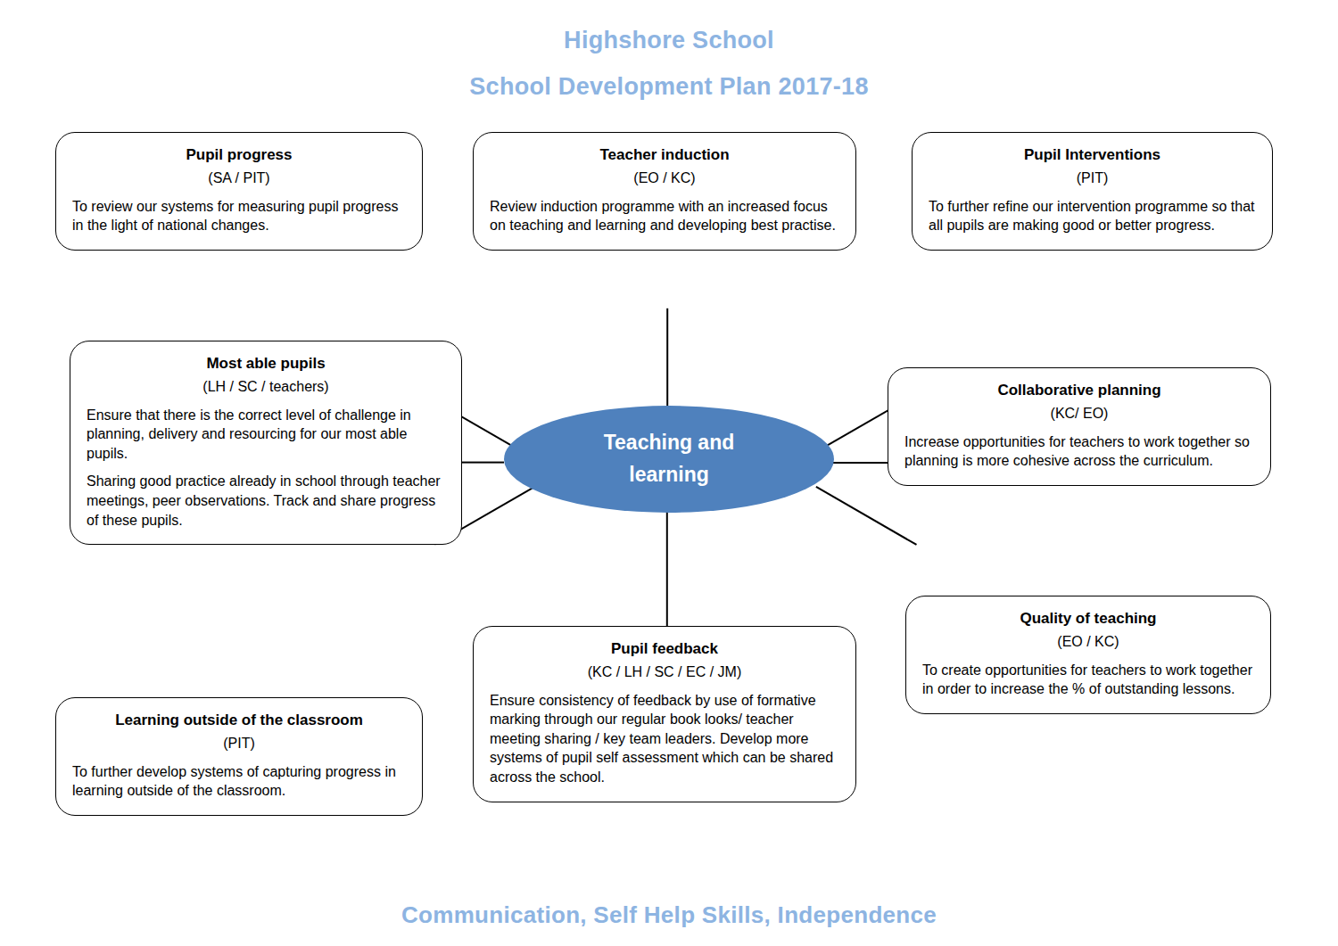Highshore School
School Development Plan 2017-18
Teaching and learning
Pupil progress
(SA / PIT)
To review our systems for measuring pupil progress in the light of national changes.
Teacher induction
(EO / KC)
Review induction programme with an increased focus on teaching and learning and developing best practise.
Pupil Interventions
(PIT)
To further refine our intervention programme so that all pupils are making good or better progress.
Most able pupils
(LH / SC / teachers)
Ensure that there is the correct level of challenge in planning, delivery and resourcing for our most able pupils.
Sharing good practice already in school through teacher meetings, peer observations. Track and share progress of these pupils.
Collaborative planning
(KC/ EO)
Increase opportunities for teachers to work together so planning is more cohesive across the curriculum.
Learning outside of the classroom
(PIT)
To further develop systems of capturing progress in learning outside of the classroom.
Pupil feedback
(KC / LH / SC / EC / JM)
Ensure consistency of feedback by use of formative marking through our regular book looks/ teacher meeting sharing / key team leaders. Develop more systems of pupil self assessment which can be shared across the school.
Quality of teaching
(EO / KC)
To create opportunities for teachers to work together in order to increase the % of outstanding lessons.
Communication, Self Help Skills, Independence